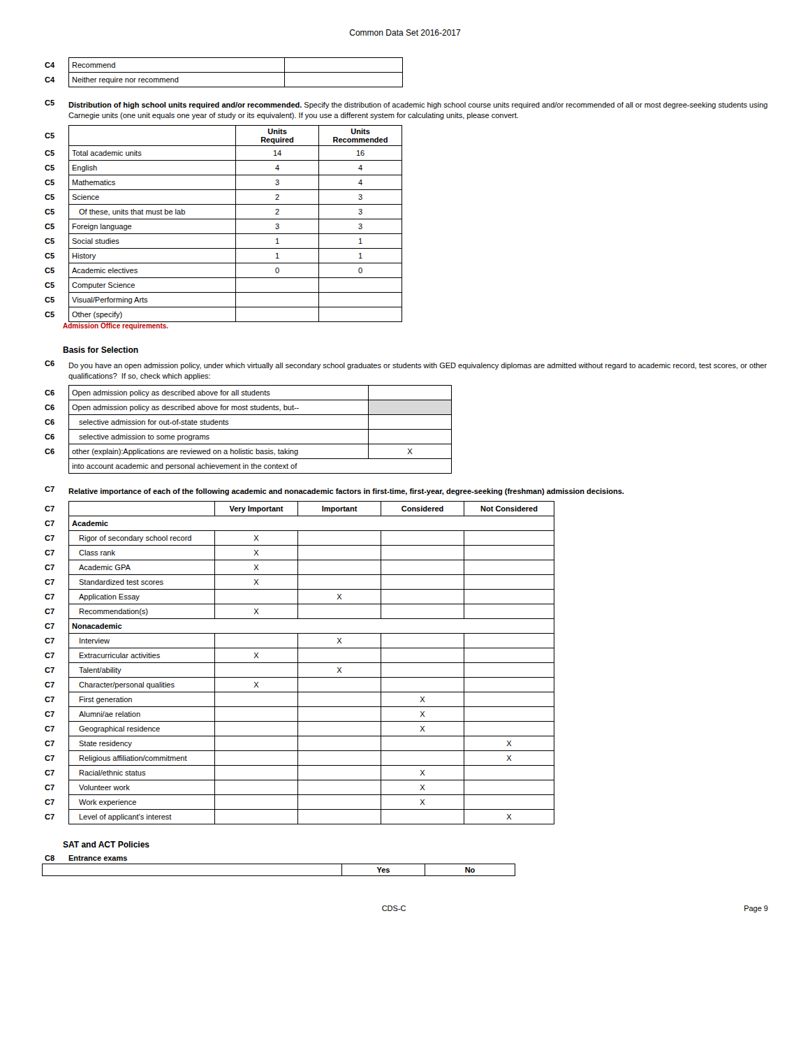Common Data Set 2016-2017
| C4 | Recommend | |
| C4 | Neither require nor recommend | |
| C5 | Distribution of high school units required and/or recommended. Specify the distribution of academic high school course units required and/or recommended of all or most degree-seeking students using Carnegie units (one unit equals one year of study or its equivalent). If you use a different system for calculating units, please convert. |
| C5 | | Units Required | Units Recommended |
| C5 | Total academic units | 14 | 16 |
| C5 | English | 4 | 4 |
| C5 | Mathematics | 3 | 4 |
| C5 | Science | 2 | 3 |
| C5 | Of these, units that must be lab | 2 | 3 |
| C5 | Foreign language | 3 | 3 |
| C5 | Social studies | 1 | 1 |
| C5 | History | 1 | 1 |
| C5 | Academic electives | 0 | 0 |
| C5 | Computer Science | | |
| C5 | Visual/Performing Arts | | |
| C5 | Other (specify) | | |
Admission Office requirements.
Basis for Selection
| C6 | Do you have an open admission policy, under which virtually all secondary school graduates or students with GED equivalency diplomas are admitted without regard to academic record, test scores, or other qualifications? If so, check which applies: |
| C6 | Open admission policy as described above for all students | |
| C6 | Open admission policy as described above for most students, but-- | |
| C6 | selective admission for out-of-state students | |
| C6 | selective admission to some programs | |
| C6 | other (explain):Applications are reviewed on a holistic basis, taking | X |
| | into account academic and personal achievement in the context of |
| C7 | Relative importance of each of the following academic and nonacademic factors in first-time, first-year, degree-seeking (freshman) admission decisions. |
| C7 | | Very Important | Important | Considered | Not Considered |
| C7 | Academic |
| C7 | Rigor of secondary school record | X | | | |
| C7 | Class rank | X | | | |
| C7 | Academic GPA | X | | | |
| C7 | Standardized test scores | X | | | |
| C7 | Application Essay | | X | | |
| C7 | Recommendation(s) | X | | | |
| C7 | Nonacademic |
| C7 | Interview | | X | | |
| C7 | Extracurricular activities | X | | | |
| C7 | Talent/ability | | X | | |
| C7 | Character/personal qualities | X | | | |
| C7 | First generation | | | X | |
| C7 | Alumni/ae relation | | | X | |
| C7 | Geographical residence | | | X | |
| C7 | State residency | | | | X |
| C7 | Religious affiliation/commitment | | | | X |
| C7 | Racial/ethnic status | | | X | |
| C7 | Volunteer work | | | X | |
| C7 | Work experience | | | X | |
| C7 | Level of applicant's interest | | | | X |
SAT and ACT Policies
| C8 | Entrance exams |
| | Yes | No |
CDS-C Page 9